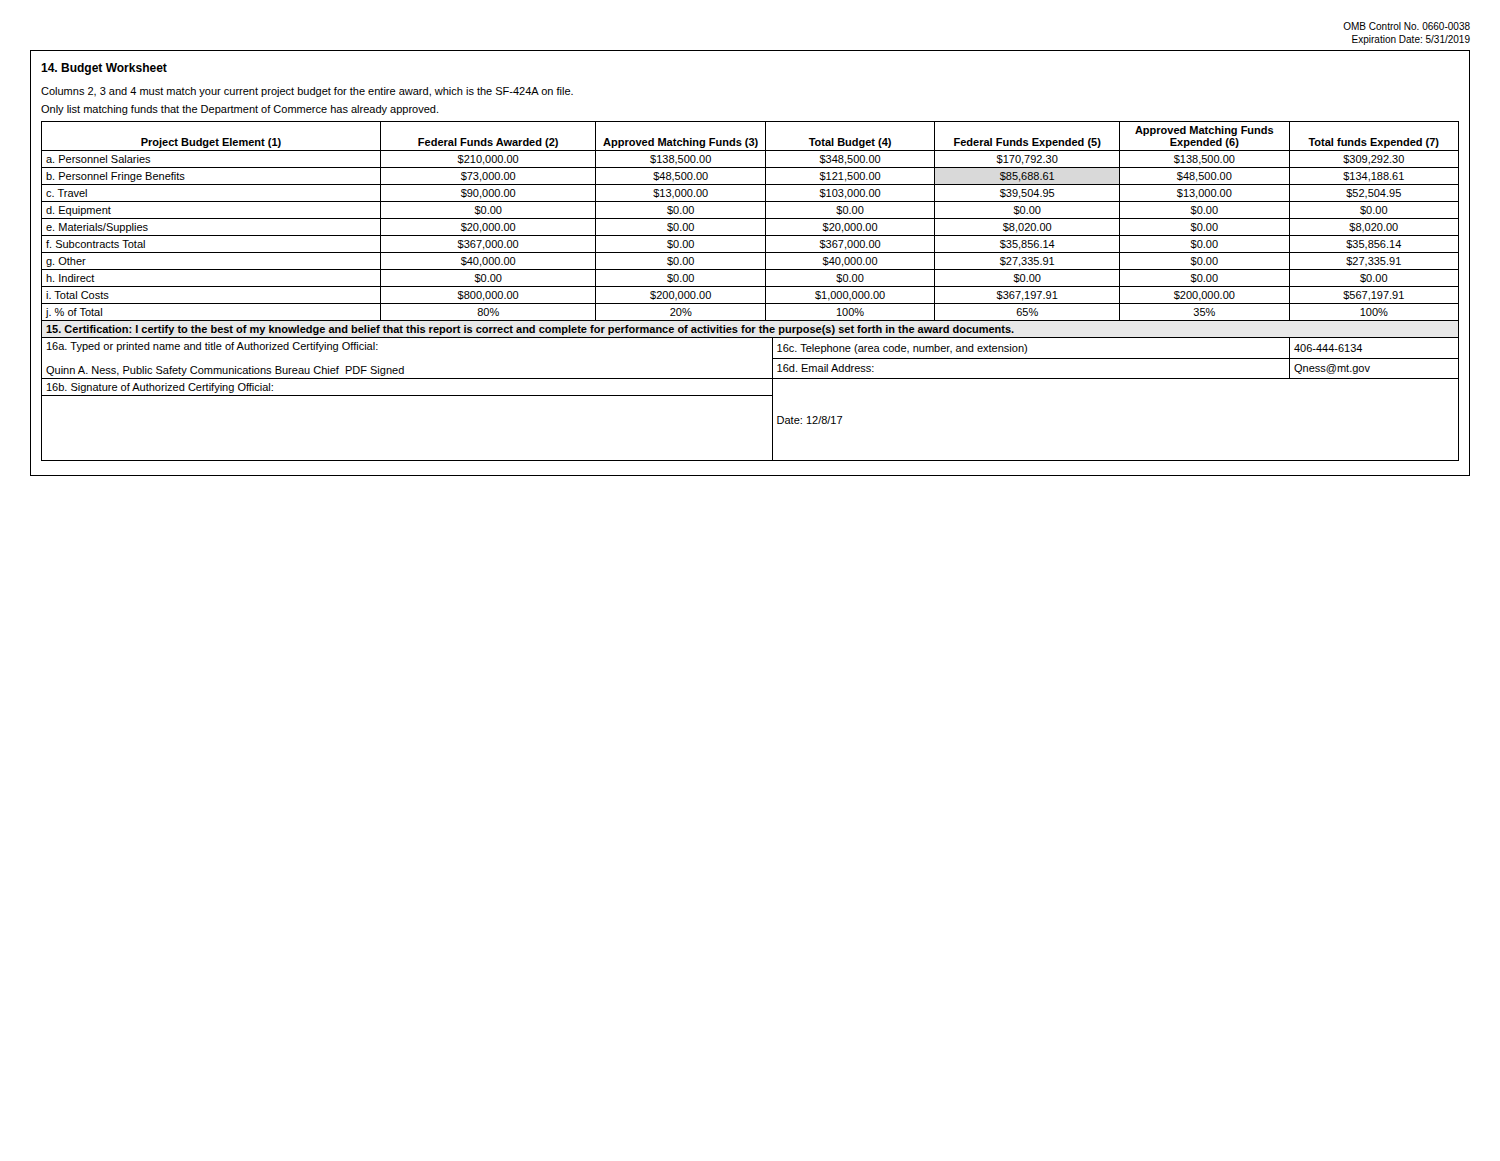OMB Control No. 0660-0038
Expiration Date: 5/31/2019
14. Budget Worksheet
Columns 2, 3 and 4 must match your current project budget for the entire award, which is the SF-424A on file.
Only list matching funds that the Department of Commerce has already approved.
| Project Budget Element (1) | Federal Funds Awarded (2) | Approved Matching Funds (3) | Total Budget (4) | Federal Funds Expended (5) | Approved Matching Funds Expended (6) | Total funds Expended (7) |
| --- | --- | --- | --- | --- | --- | --- |
| a. Personnel Salaries | $210,000.00 | $138,500.00 | $348,500.00 | $170,792.30 | $138,500.00 | $309,292.30 |
| b. Personnel Fringe Benefits | $73,000.00 | $48,500.00 | $121,500.00 | $85,688.61 | $48,500.00 | $134,188.61 |
| c. Travel | $90,000.00 | $13,000.00 | $103,000.00 | $39,504.95 | $13,000.00 | $52,504.95 |
| d. Equipment | $0.00 | $0.00 | $0.00 | $0.00 | $0.00 | $0.00 |
| e. Materials/Supplies | $20,000.00 | $0.00 | $20,000.00 | $8,020.00 | $0.00 | $8,020.00 |
| f. Subcontracts Total | $367,000.00 | $0.00 | $367,000.00 | $35,856.14 | $0.00 | $35,856.14 |
| g. Other | $40,000.00 | $0.00 | $40,000.00 | $27,335.91 | $0.00 | $27,335.91 |
| h. Indirect | $0.00 | $0.00 | $0.00 | $0.00 | $0.00 | $0.00 |
| i. Total Costs | $800,000.00 | $200,000.00 | $1,000,000.00 | $367,197.91 | $200,000.00 | $567,197.91 |
| j. % of Total | 80% | 20% | 100% | 65% | 35% | 100% |
| 15. Certification: I certify to the best of my knowledge and belief that this report is correct and complete for performance of activities for the purpose(s) set forth in the award documents. |
| 16a. Typed or printed name and title of Authorized Certifying Official: Quinn A. Ness, Public Safety Communications Bureau Chief PDF Signed | 16c. Telephone (area code, number, and extension) | 406-444-6134 |
| 16d. Email Address: | Qness@mt.gov |
| 16b. Signature of Authorized Certifying Official: | Date: 12/8/17 |